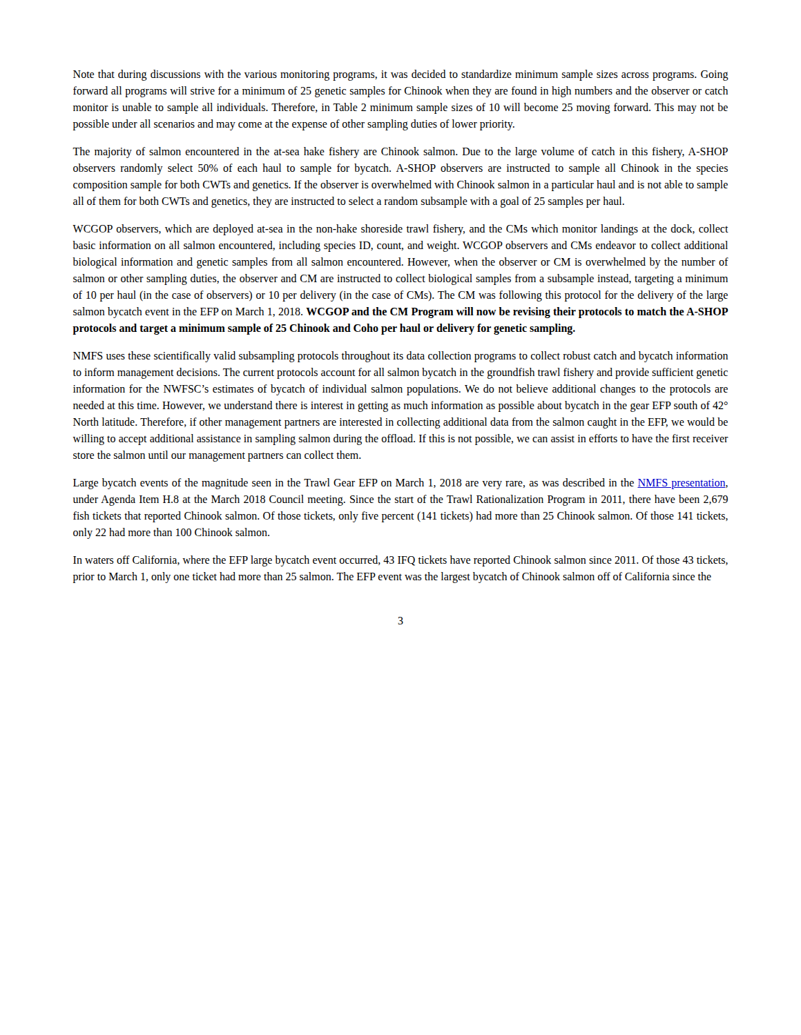Note that during discussions with the various monitoring programs, it was decided to standardize minimum sample sizes across programs. Going forward all programs will strive for a minimum of 25 genetic samples for Chinook when they are found in high numbers and the observer or catch monitor is unable to sample all individuals. Therefore, in Table 2 minimum sample sizes of 10 will become 25 moving forward. This may not be possible under all scenarios and may come at the expense of other sampling duties of lower priority.
The majority of salmon encountered in the at-sea hake fishery are Chinook salmon. Due to the large volume of catch in this fishery, A-SHOP observers randomly select 50% of each haul to sample for bycatch. A-SHOP observers are instructed to sample all Chinook in the species composition sample for both CWTs and genetics. If the observer is overwhelmed with Chinook salmon in a particular haul and is not able to sample all of them for both CWTs and genetics, they are instructed to select a random subsample with a goal of 25 samples per haul.
WCGOP observers, which are deployed at-sea in the non-hake shoreside trawl fishery, and the CMs which monitor landings at the dock, collect basic information on all salmon encountered, including species ID, count, and weight. WCGOP observers and CMs endeavor to collect additional biological information and genetic samples from all salmon encountered. However, when the observer or CM is overwhelmed by the number of salmon or other sampling duties, the observer and CM are instructed to collect biological samples from a subsample instead, targeting a minimum of 10 per haul (in the case of observers) or 10 per delivery (in the case of CMs). The CM was following this protocol for the delivery of the large salmon bycatch event in the EFP on March 1, 2018. WCGOP and the CM Program will now be revising their protocols to match the A-SHOP protocols and target a minimum sample of 25 Chinook and Coho per haul or delivery for genetic sampling.
NMFS uses these scientifically valid subsampling protocols throughout its data collection programs to collect robust catch and bycatch information to inform management decisions. The current protocols account for all salmon bycatch in the groundfish trawl fishery and provide sufficient genetic information for the NWFSC’s estimates of bycatch of individual salmon populations. We do not believe additional changes to the protocols are needed at this time. However, we understand there is interest in getting as much information as possible about bycatch in the gear EFP south of 42° North latitude. Therefore, if other management partners are interested in collecting additional data from the salmon caught in the EFP, we would be willing to accept additional assistance in sampling salmon during the offload. If this is not possible, we can assist in efforts to have the first receiver store the salmon until our management partners can collect them.
Large bycatch events of the magnitude seen in the Trawl Gear EFP on March 1, 2018 are very rare, as was described in the NMFS presentation, under Agenda Item H.8 at the March 2018 Council meeting. Since the start of the Trawl Rationalization Program in 2011, there have been 2,679 fish tickets that reported Chinook salmon. Of those tickets, only five percent (141 tickets) had more than 25 Chinook salmon. Of those 141 tickets, only 22 had more than 100 Chinook salmon.
In waters off California, where the EFP large bycatch event occurred, 43 IFQ tickets have reported Chinook salmon since 2011. Of those 43 tickets, prior to March 1, only one ticket had more than 25 salmon. The EFP event was the largest bycatch of Chinook salmon off of California since the
3